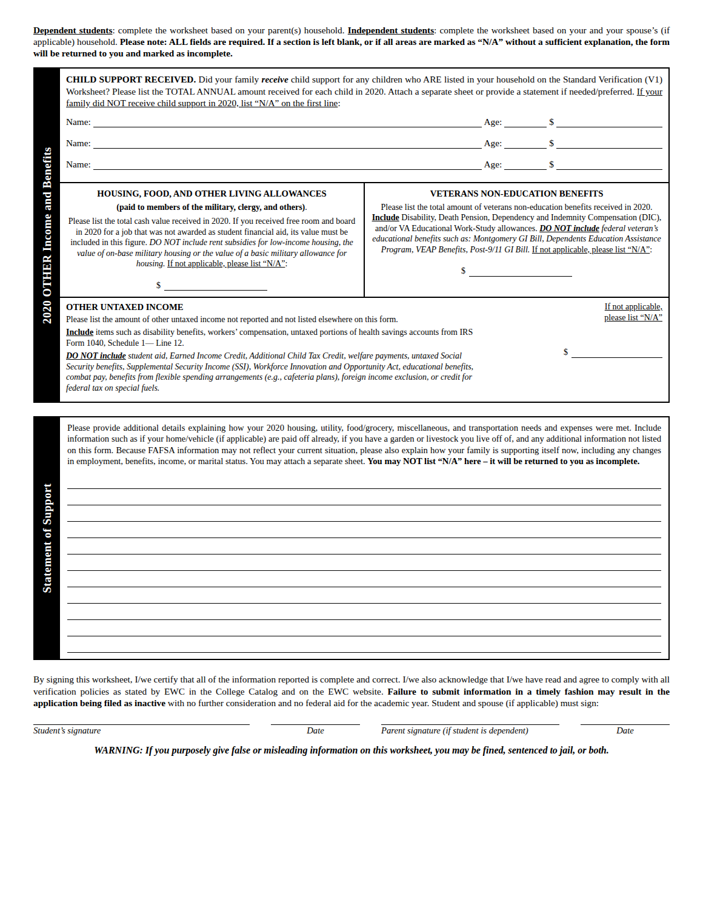Dependent students: complete the worksheet based on your parent(s) household. Independent students: complete the worksheet based on your and your spouse’s (if applicable) household. Please note: ALL fields are required. If a section is left blank, or if all areas are marked as “N/A” without a sufficient explanation, the form will be returned to you and marked as incomplete.
2020 OTHER Income and Benefits
CHILD SUPPORT RECEIVED. Did your family receive child support for any children who ARE listed in your household on the Standard Verification (V1) Worksheet? Please list the TOTAL ANNUAL amount received for each child in 2020. Attach a separate sheet or provide a statement if needed/preferred. If your family did NOT receive child support in 2020, list “N/A” on the first line:
Name: Age: $
Name: Age: $
Name: Age: $
Housing, Food, and Other Living Allowances
(paid to members of the military, clergy, and others).
Please list the total cash value received in 2020. If you received free room and board in 2020 for a job that was not awarded as student financial aid, its value must be included in this figure. DO NOT include rent subsidies for low-income housing, the value of on-base military housing or the value of a basic military allowance for housing. If not applicable, please list “N/A”:
$
Veterans Non-Education Benefits
Please list the total amount of veterans non-education benefits received in 2020. Include Disability, Death Pension, Dependency and Indemnity Compensation (DIC), and/or VA Educational Work-Study allowances. DO NOT include federal veteran’s educational benefits such as: Montgomery GI Bill, Dependents Education Assistance Program, VEAP Benefits, Post-9/11 GI Bill. If not applicable, please list “N/A”:
$
Other Untaxed Income
Please list the amount of other untaxed income not reported and not listed elsewhere on this form.
Include items such as disability benefits, workers’ compensation, untaxed portions of health savings accounts from IRS Form 1040, Schedule 1— Line 12.
DO NOT include student aid, Earned Income Credit, Additional Child Tax Credit, welfare payments, untaxed Social Security benefits, Supplemental Security Income (SSI), Workforce Innovation and Opportunity Act, educational benefits, combat pay, benefits from flexible spending arrangements (e.g., cafeteria plans), foreign income exclusion, or credit for federal tax on special fuels.
If not applicable,
please list “N/A”
$
Statement of Support
Please provide additional details explaining how your 2020 housing, utility, food/grocery, miscellaneous, and transportation needs and expenses were met. Include information such as if your home/vehicle (if applicable) are paid off already, if you have a garden or livestock you live off of, and any additional information not listed on this form. Because FAFSA information may not reflect your current situation, please also explain how your family is supporting itself now, including any changes in employment, benefits, income, or marital status. You may attach a separate sheet. You may NOT list “N/A” here – it will be returned to you as incomplete.
By signing this worksheet, I/we certify that all of the information reported is complete and correct. I/we also acknowledge that I/we have read and agree to comply with all verification policies as stated by EWC in the College Catalog and on the EWC website. Failure to submit information in a timely fashion may result in the application being filed as inactive with no further consideration and no federal aid for the academic year. Student and spouse (if applicable) must sign:
| Student’s signature | | Date | | Parent signature (if student is dependent) | | Date |
WARNING: If you purposely give false or misleading information on this worksheet, you may be fined, sentenced to jail, or both.